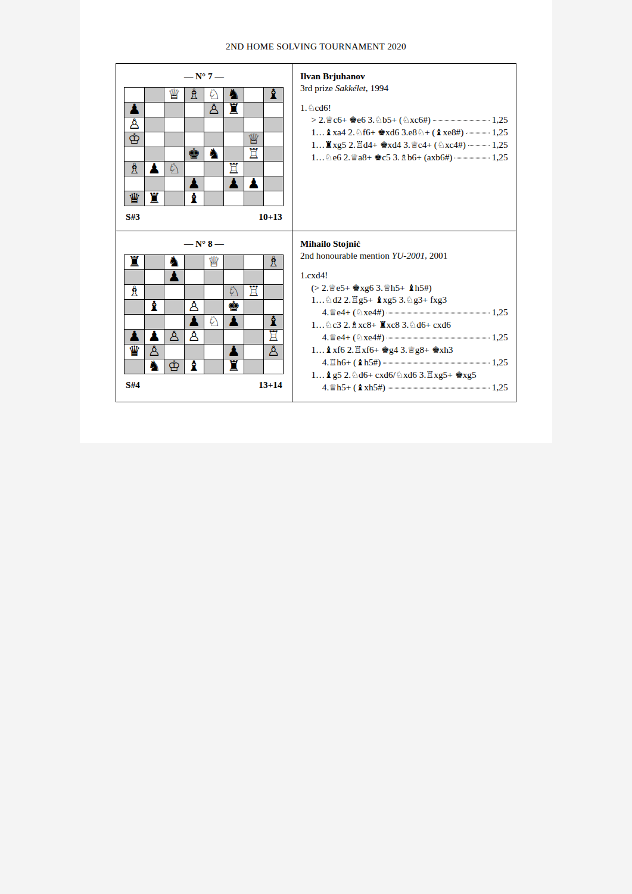2ND HOME SOLVING TOURNAMENT 2020
| — N° 7 — / / / ♕ / ♗ / ♘ / ♞ / / ♝ / / ♟ / / / / ♙ / ♜ / / / / ♙ / / / / / / / / / ♔ / / / / / / ♕ / / / / / / ♚ / ♞ / / ♖ / / / ♗ / ♟ / ♘ / / / ♖ / / / / / / / ♟ / / ♟ / ♟ / / / ♛ / ♜ / / ♝ / / / / / S#3 10+13 | Ilvan Brjuhanov 3rd prize Sakkélet , 1994 1.♘cd6! > 2.♕c6+ ♚e6 3.♘b5+ (♘xc6#) 1,25 1…♝xa4 2.♘f6+ ♚xd6 3.e8♘+ (♝xe8#) 1,25 1…♜xg5 2.♖d4+ ♚xd4 3.♕c4+ (♘xc4#) 1,25 1…♘e6 2.♕a8+ ♚c5 3.♗b6+ (axb6#) 1,25 |
| — N° 8 — / ♜ / / ♞ / / ♕ / / / ♗ / / / / ♟ / / / / / / / ♗ / / / / / ♘ / ♖ / / / / ♝ / / ♙ / / ♚ / / / / / / / ♟ / ♘ / ♟ / / ♝ / / ♟ / ♟ / ♙ / ♙ / / / / ♖ / / ♛ / ♙ / / / / ♟ / / ♙ / / / ♞ / ♔ / ♝ / / ♜ / / / S#4 13+14 | Mihailo Stojnić 2nd honourable mention YU-2001 , 2001 1.cxd4! (> 2.♕e5+ ♚xg6 3.♕h5+ ♝h5#) 1…♘d2 2.♖g5+ ♝xg5 3.♘g3+ fxg3 4.♕e4+ (♘xe4#) 1,25 1…♘c3 2.♗xc8+ ♜xc8 3.♘d6+ cxd6 4.♕e4+ (♘xe4#) 1,25 1…♝xf6 2.♖xf6+ ♚g4 3.♕g8+ ♚xh3 4.♖h6+ (♝h5#) 1,25 1…♝g5 2.♘d6+ cxd6/♘xd6 3.♖xg5+ ♚xg5 4.♕h5+ (♝xh5#) 1,25 |